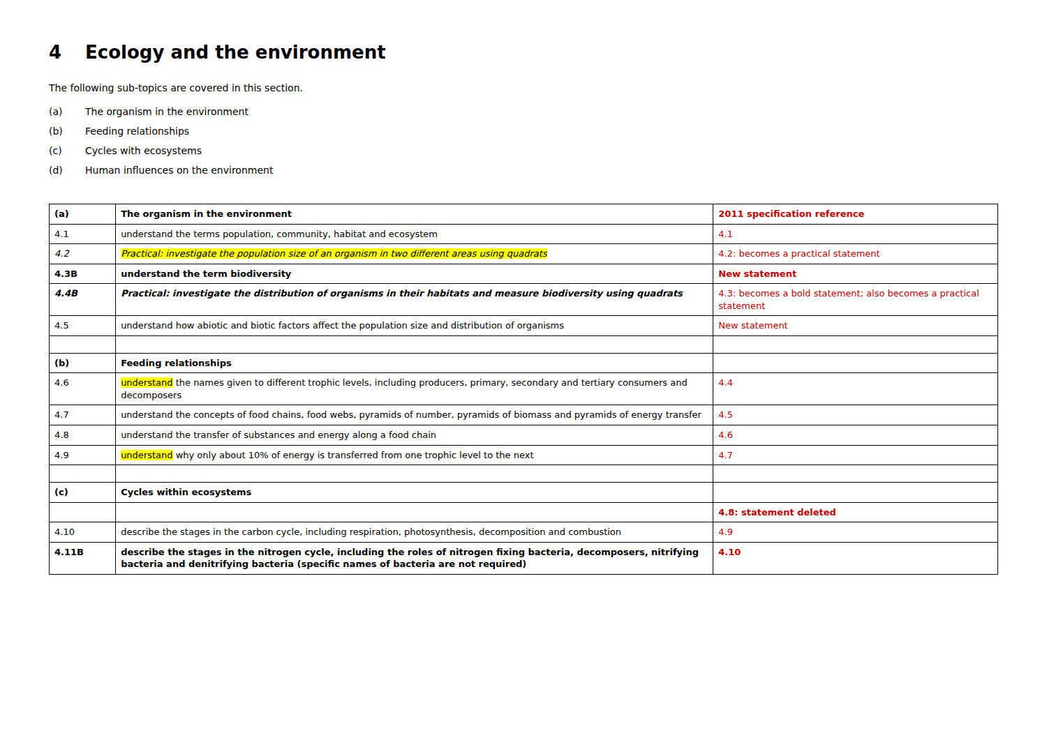4 Ecology and the environment
The following sub-topics are covered in this section.
(a) The organism in the environment
(b) Feeding relationships
(c) Cycles with ecosystems
(d) Human influences on the environment
| (a) | The organism in the environment | 2011 specification reference |
| 4.1 | understand the terms population, community, habitat and ecosystem | 4.1 |
| 4.2 | Practical: investigate the population size of an organism in two different areas using quadrats | 4.2: becomes a practical statement |
| 4.3B | understand the term biodiversity | New statement |
| 4.4B | Practical: investigate the distribution of organisms in their habitats and measure biodiversity using quadrats | 4.3: becomes a bold statement; also becomes a practical statement |
| 4.5 | understand how abiotic and biotic factors affect the population size and distribution of organisms | New statement |
| (b) | Feeding relationships | |
| 4.6 | understand the names given to different trophic levels, including producers, primary, secondary and tertiary consumers and decomposers | 4.4 |
| 4.7 | understand the concepts of food chains, food webs, pyramids of number, pyramids of biomass and pyramids of energy transfer | 4.5 |
| 4.8 | understand the transfer of substances and energy along a food chain | 4.6 |
| 4.9 | understand why only about 10% of energy is transferred from one trophic level to the next | 4.7 |
| (c) | Cycles within ecosystems | |
| | | 4.8: statement deleted |
| 4.10 | describe the stages in the carbon cycle, including respiration, photosynthesis, decomposition and combustion | 4.9 |
| 4.11B | describe the stages in the nitrogen cycle, including the roles of nitrogen fixing bacteria, decomposers, nitrifying bacteria and denitrifying bacteria (specific names of bacteria are not required) | 4.10 |